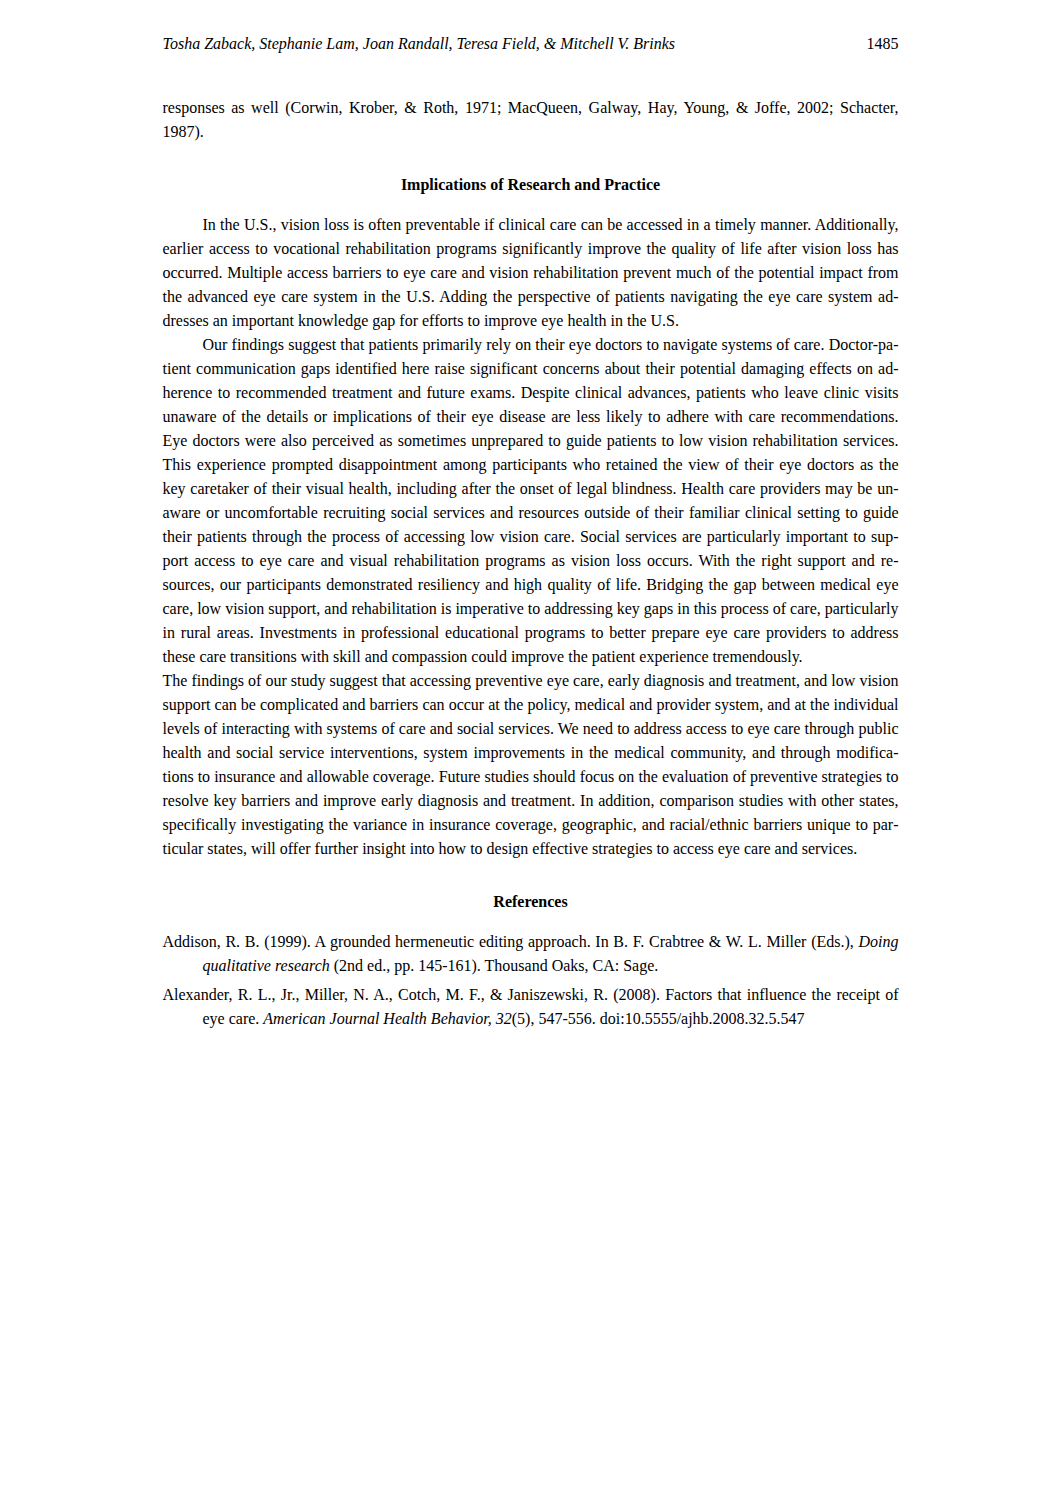Tosha Zaback, Stephanie Lam, Joan Randall, Teresa Field, & Mitchell V. Brinks 1485
responses as well (Corwin, Krober, & Roth, 1971; MacQueen, Galway, Hay, Young, & Joffe, 2002; Schacter, 1987).
Implications of Research and Practice
In the U.S., vision loss is often preventable if clinical care can be accessed in a timely manner. Additionally, earlier access to vocational rehabilitation programs significantly improve the quality of life after vision loss has occurred. Multiple access barriers to eye care and vision rehabilitation prevent much of the potential impact from the advanced eye care system in the U.S. Adding the perspective of patients navigating the eye care system addresses an important knowledge gap for efforts to improve eye health in the U.S.
Our findings suggest that patients primarily rely on their eye doctors to navigate systems of care. Doctor-patient communication gaps identified here raise significant concerns about their potential damaging effects on adherence to recommended treatment and future exams. Despite clinical advances, patients who leave clinic visits unaware of the details or implications of their eye disease are less likely to adhere with care recommendations. Eye doctors were also perceived as sometimes unprepared to guide patients to low vision rehabilitation services. This experience prompted disappointment among participants who retained the view of their eye doctors as the key caretaker of their visual health, including after the onset of legal blindness. Health care providers may be unaware or uncomfortable recruiting social services and resources outside of their familiar clinical setting to guide their patients through the process of accessing low vision care. Social services are particularly important to support access to eye care and visual rehabilitation programs as vision loss occurs. With the right support and resources, our participants demonstrated resiliency and high quality of life. Bridging the gap between medical eye care, low vision support, and rehabilitation is imperative to addressing key gaps in this process of care, particularly in rural areas. Investments in professional educational programs to better prepare eye care providers to address these care transitions with skill and compassion could improve the patient experience tremendously.
The findings of our study suggest that accessing preventive eye care, early diagnosis and treatment, and low vision support can be complicated and barriers can occur at the policy, medical and provider system, and at the individual levels of interacting with systems of care and social services. We need to address access to eye care through public health and social service interventions, system improvements in the medical community, and through modifications to insurance and allowable coverage. Future studies should focus on the evaluation of preventive strategies to resolve key barriers and improve early diagnosis and treatment. In addition, comparison studies with other states, specifically investigating the variance in insurance coverage, geographic, and racial/ethnic barriers unique to particular states, will offer further insight into how to design effective strategies to access eye care and services.
References
Addison, R. B. (1999). A grounded hermeneutic editing approach. In B. F. Crabtree & W. L. Miller (Eds.), Doing qualitative research (2nd ed., pp. 145-161). Thousand Oaks, CA: Sage.
Alexander, R. L., Jr., Miller, N. A., Cotch, M. F., & Janiszewski, R. (2008). Factors that influence the receipt of eye care. American Journal Health Behavior, 32(5), 547-556. doi:10.5555/ajhb.2008.32.5.547